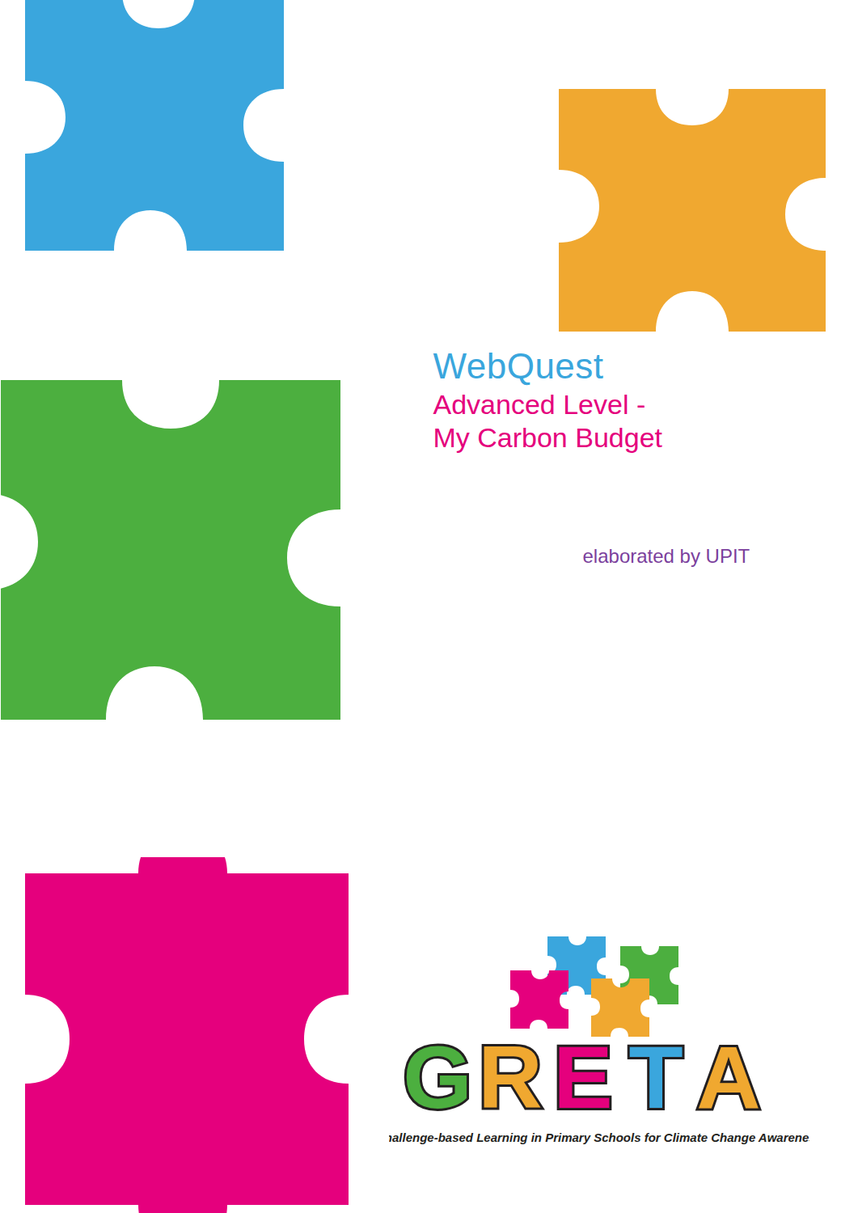WebQuest
Advanced Level -
My Carbon Budget
elaborated by UPIT
GRETA logo G R E T A Challenge-based Learning in Primary Schools for Climate Change Awareness